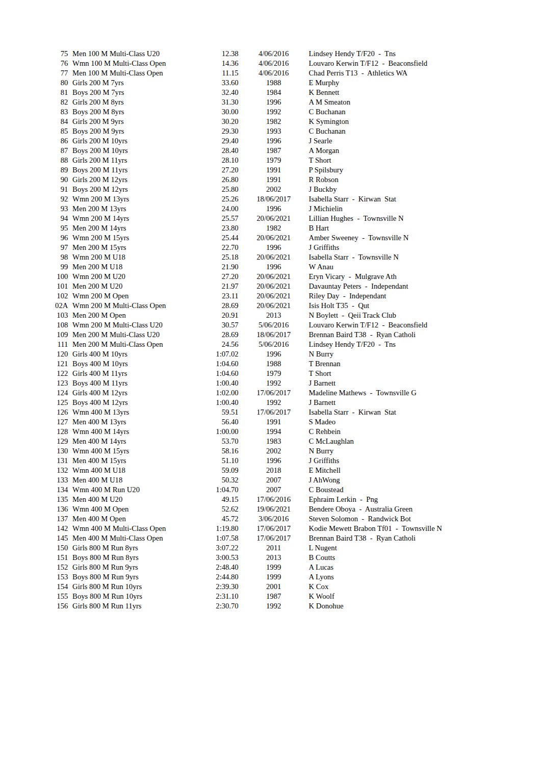| 75 | Men 100 M Multi-Class U20 | 12.38 | 4/06/2016 | Lindsey Hendy T/F20 - Tns |
| 76 | Wmn 100 M Multi-Class Open | 14.36 | 4/06/2016 | Louvaro Kerwin T/F12 - Beaconsfield |
| 77 | Men 100 M Multi-Class Open | 11.15 | 4/06/2016 | Chad Perris T13 - Athletics WA |
| 80 | Girls 200 M 7yrs | 33.60 | 1988 | E Murphy |
| 81 | Boys 200 M 7yrs | 32.40 | 1984 | K Bennett |
| 82 | Girls 200 M 8yrs | 31.30 | 1996 | A M Smeaton |
| 83 | Boys 200 M 8yrs | 30.00 | 1992 | C Buchanan |
| 84 | Girls 200 M 9yrs | 30.20 | 1982 | K Symington |
| 85 | Boys 200 M 9yrs | 29.30 | 1993 | C Buchanan |
| 86 | Girls 200 M 10yrs | 29.40 | 1996 | J Searle |
| 87 | Boys 200 M 10yrs | 28.40 | 1987 | A Morgan |
| 88 | Girls 200 M 11yrs | 28.10 | 1979 | T Short |
| 89 | Boys 200 M 11yrs | 27.20 | 1991 | P Spilsbury |
| 90 | Girls 200 M 12yrs | 26.80 | 1991 | R Robson |
| 91 | Boys 200 M 12yrs | 25.80 | 2002 | J Buckby |
| 92 | Wmn 200 M 13yrs | 25.26 | 18/06/2017 | Isabella Starr - Kirwan Stat |
| 93 | Men 200 M 13yrs | 24.00 | 1996 | J Michielin |
| 94 | Wmn 200 M 14yrs | 25.57 | 20/06/2021 | Lillian Hughes - Townsville N |
| 95 | Men 200 M 14yrs | 23.80 | 1982 | B Hart |
| 96 | Wmn 200 M 15yrs | 25.44 | 20/06/2021 | Amber Sweeney - Townsville N |
| 97 | Men 200 M 15yrs | 22.70 | 1996 | J Griffiths |
| 98 | Wmn 200 M U18 | 25.18 | 20/06/2021 | Isabella Starr - Townsville N |
| 99 | Men 200 M U18 | 21.90 | 1996 | W Anau |
| 100 | Wmn 200 M U20 | 27.20 | 20/06/2021 | Eryn Vicary - Mulgrave Ath |
| 101 | Men 200 M U20 | 21.97 | 20/06/2021 | Davauntay Peters - Independant |
| 102 | Wmn 200 M Open | 23.11 | 20/06/2021 | Riley Day - Independant |
| 02A | Wmn 200 M Multi-Class Open | 28.69 | 20/06/2021 | Isis Holt T35 - Qut |
| 103 | Men 200 M Open | 20.91 | 2013 | N Boylett - Qeii Track Club |
| 108 | Wmn 200 M Multi-Class U20 | 30.57 | 5/06/2016 | Louvaro Kerwin T/F12 - Beaconsfield |
| 109 | Men 200 M Multi-Class U20 | 28.69 | 18/06/2017 | Brennan Baird T38 - Ryan Catholi |
| 111 | Men 200 M Multi-Class Open | 24.56 | 5/06/2016 | Lindsey Hendy T/F20 - Tns |
| 120 | Girls 400 M 10yrs | 1:07.02 | 1996 | N Burry |
| 121 | Boys 400 M 10yrs | 1:04.60 | 1988 | T Brennan |
| 122 | Girls 400 M 11yrs | 1:04.60 | 1979 | T Short |
| 123 | Boys 400 M 11yrs | 1:00.40 | 1992 | J Barnett |
| 124 | Girls 400 M 12yrs | 1:02.00 | 17/06/2017 | Madeline Mathews - Townsville G |
| 125 | Boys 400 M 12yrs | 1:00.40 | 1992 | J Barnett |
| 126 | Wmn 400 M 13yrs | 59.51 | 17/06/2017 | Isabella Starr - Kirwan Stat |
| 127 | Men 400 M 13yrs | 56.40 | 1991 | S Madeo |
| 128 | Wmn 400 M 14yrs | 1:00.00 | 1994 | C Rehbein |
| 129 | Men 400 M 14yrs | 53.70 | 1983 | C McLaughlan |
| 130 | Wmn 400 M 15yrs | 58.16 | 2002 | N Burry |
| 131 | Men 400 M 15yrs | 51.10 | 1996 | J Griffiths |
| 132 | Wmn 400 M U18 | 59.09 | 2018 | E Mitchell |
| 133 | Men 400 M U18 | 50.32 | 2007 | J AhWong |
| 134 | Wmn 400 M Run U20 | 1:04.70 | 2007 | C Boustead |
| 135 | Men 400 M U20 | 49.15 | 17/06/2016 | Ephraim Lerkin - Png |
| 136 | Wmn 400 M Open | 52.62 | 19/06/2021 | Bendere Oboya - Australia Green |
| 137 | Men 400 M Open | 45.72 | 3/06/2016 | Steven Solomon - Randwick Bot |
| 142 | Wmn 400 M Multi-Class Open | 1:19.80 | 17/06/2017 | Kodie Mewett Brabon Tf01 - Townsville N |
| 145 | Men 400 M Multi-Class Open | 1:07.58 | 17/06/2017 | Brennan Baird T38 - Ryan Catholi |
| 150 | Girls 800 M Run 8yrs | 3:07.22 | 2011 | L Nugent |
| 151 | Boys 800 M Run 8yrs | 3:00.53 | 2013 | B Coutts |
| 152 | Girls 800 M Run 9yrs | 2:48.40 | 1999 | A Lucas |
| 153 | Boys 800 M Run 9yrs | 2:44.80 | 1999 | A Lyons |
| 154 | Girls 800 M Run 10yrs | 2:39.30 | 2001 | K Cox |
| 155 | Boys 800 M Run 10yrs | 2:31.10 | 1987 | K Woolf |
| 156 | Girls 800 M Run 11yrs | 2:30.70 | 1992 | K Donohue |